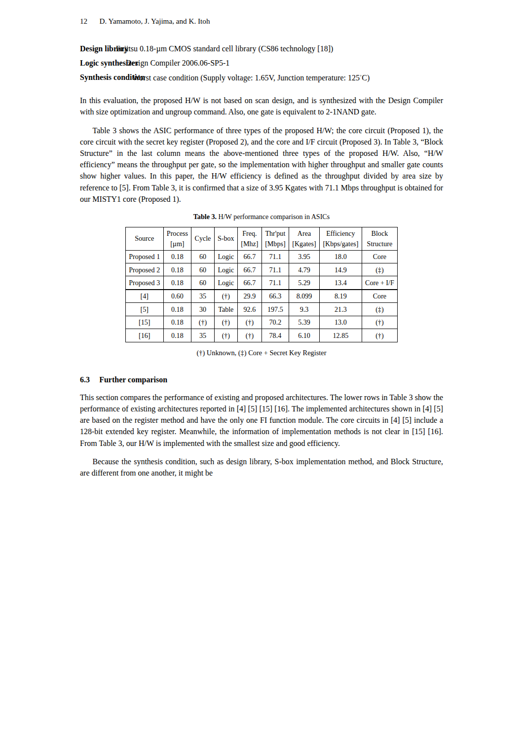12 D. Yamamoto, J. Yajima, and K. Itoh
Design library
Fujitsu 0.18-µm CMOS standard cell library (CS86 technology [18])
Logic synthesizer
Design Compiler 2006.06-SP5-1
Synthesis condition
Worst case condition (Supply voltage: 1.65V, Junction temperature: 125◦C)
In this evaluation, the proposed H/W is not based on scan design, and is synthesized with the Design Compiler with size optimization and ungroup command. Also, one gate is equivalent to 2-1NAND gate.
Table 3 shows the ASIC performance of three types of the proposed H/W; the core circuit (Proposed 1), the core circuit with the secret key register (Proposed 2), and the core and I/F circuit (Proposed 3). In Table 3, “Block Structure” in the last column means the above-mentioned three types of the proposed H/W. Also, “H/W efficiency” means the throughput per gate, so the implementation with higher throughput and smaller gate counts show higher values. In this paper, the H/W efficiency is defined as the throughput divided by area size by reference to [5]. From Table 3, it is confirmed that a size of 3.95 Kgates with 71.1 Mbps throughput is obtained for our MISTY1 core (Proposed 1).
Table 3. H/W performance comparison in ASICs
| Source | Process [µm] | Cycle | S-box | Freq. [Mhz] | Thr'put [Mbps] | Area [Kgates] | Efficiency [Kbps/gates] | Block Structure |
| --- | --- | --- | --- | --- | --- | --- | --- | --- |
| Proposed 1 | 0.18 | 60 | Logic | 66.7 | 71.1 | 3.95 | 18.0 | Core |
| Proposed 2 | 0.18 | 60 | Logic | 66.7 | 71.1 | 4.79 | 14.9 | (‡) |
| Proposed 3 | 0.18 | 60 | Logic | 66.7 | 71.1 | 5.29 | 13.4 | Core + I/F |
| [4] | 0.60 | 35 | (†) | 29.9 | 66.3 | 8.099 | 8.19 | Core |
| [5] | 0.18 | 30 | Table | 92.6 | 197.5 | 9.3 | 21.3 | (‡) |
| [15] | 0.18 | (†) | (†) | (†) | 70.2 | 5.39 | 13.0 | (†) |
| [16] | 0.18 | 35 | (†) | (†) | 78.4 | 6.10 | 12.85 | (†) |
(†) Unknown, (‡) Core + Secret Key Register
6.3 Further comparison
This section compares the performance of existing and proposed architectures. The lower rows in Table 3 show the performance of existing architectures reported in [4] [5] [15] [16]. The implemented architectures shown in [4] [5] are based on the register method and have the only one FI function module. The core circuits in [4] [5] include a 128-bit extended key register. Meanwhile, the information of implementation methods is not clear in [15] [16]. From Table 3, our H/W is implemented with the smallest size and good efficiency.
Because the synthesis condition, such as design library, S-box implementation method, and Block Structure, are different from one another, it might be